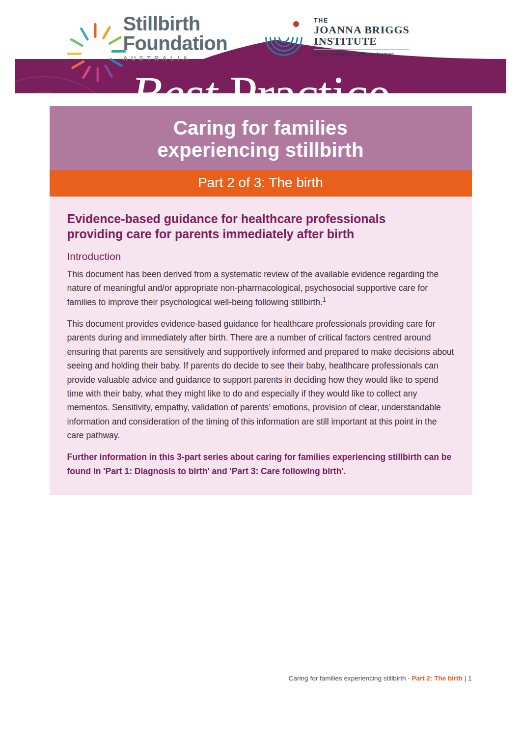Stillbirth Foundation AUSTRALIA
THE JOANNA BRIGGS INSTITUTE Better evidence. Better outcomes.
Best Practice
Evidence-based guidance for healthcare professionals
Caring for families
experiencing stillbirth
Part 2 of 3: The birth
Evidence-based guidance for healthcare professionals
providing care for parents immediately after birth
Introduction
This document has been derived from a systematic review of the available evidence regarding the nature of meaningful and/or appropriate non-pharmacological, psychosocial supportive care for families to improve their psychological well-being following stillbirth.1
This document provides evidence-based guidance for healthcare professionals providing care for parents during and immediately after birth. There are a number of critical factors centred around ensuring that parents are sensitively and supportively informed and prepared to make decisions about seeing and holding their baby. If parents do decide to see their baby, healthcare professionals can provide valuable advice and guidance to support parents in deciding how they would like to spend time with their baby, what they might like to do and especially if they would like to collect any mementos. Sensitivity, empathy, validation of parents’ emotions, provision of clear, understandable information and consideration of the timing of this information are still important at this point in the care pathway.
Further information in this 3-part series about caring for families experiencing stillbirth can be found in 'Part 1: Diagnosis to birth' and 'Part 3: Care following birth'.
Caring for families experiencing stillbirth - Part 2: The birth | 1